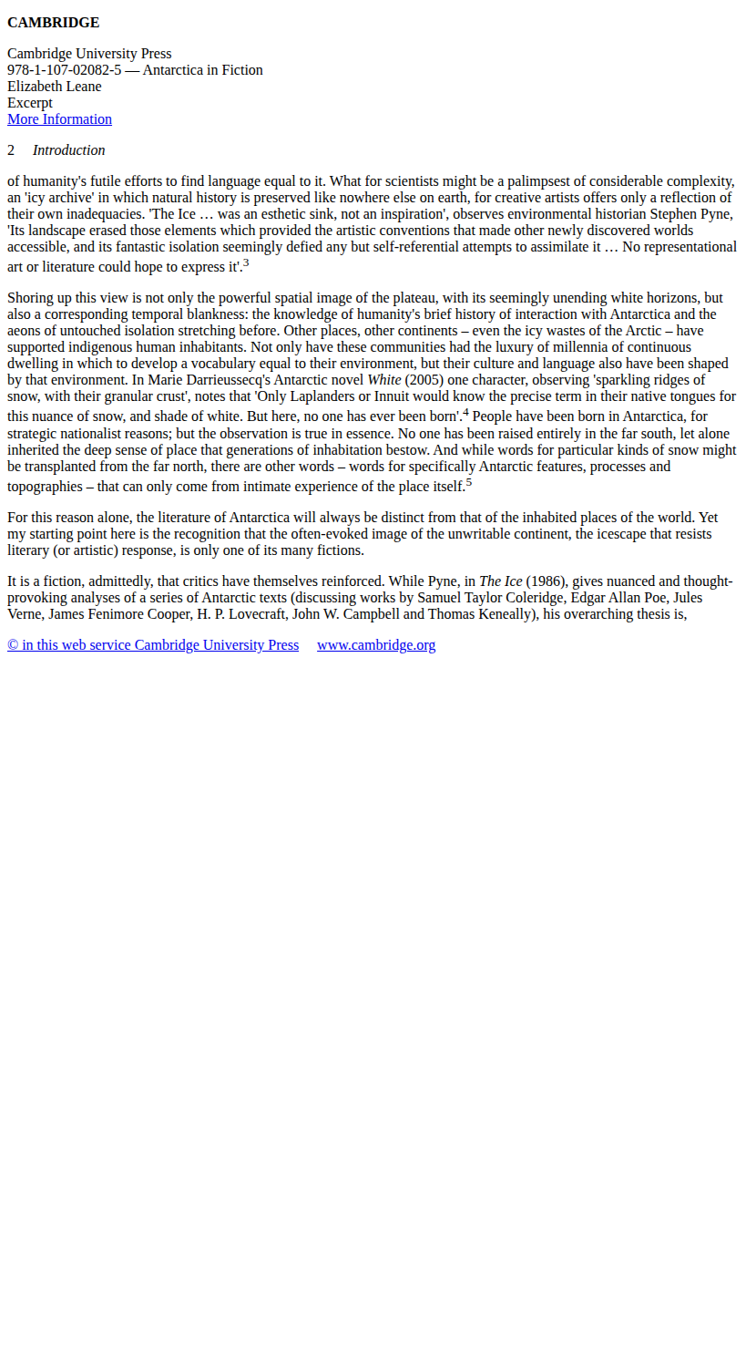CAMBRIDGE
Cambridge University Press
978-1-107-02082-5 — Antarctica in Fiction
Elizabeth Leane
Excerpt
More Information
2 Introduction
of humanity's futile efforts to find language equal to it. What for scientists might be a palimpsest of considerable complexity, an 'icy archive' in which natural history is preserved like nowhere else on earth, for creative artists offers only a reflection of their own inadequacies. 'The Ice … was an esthetic sink, not an inspiration', observes environmental historian Stephen Pyne, 'Its landscape erased those elements which provided the artistic conventions that made other newly discovered worlds accessible, and its fantastic isolation seemingly defied any but self-referential attempts to assimilate it … No representational art or literature could hope to express it'.3
Shoring up this view is not only the powerful spatial image of the plateau, with its seemingly unending white horizons, but also a corresponding temporal blankness: the knowledge of humanity's brief history of interaction with Antarctica and the aeons of untouched isolation stretching before. Other places, other continents – even the icy wastes of the Arctic – have supported indigenous human inhabitants. Not only have these communities had the luxury of millennia of continuous dwelling in which to develop a vocabulary equal to their environment, but their culture and language also have been shaped by that environment. In Marie Darrieussecq's Antarctic novel White (2005) one character, observing 'sparkling ridges of snow, with their granular crust', notes that 'Only Laplanders or Innuit would know the precise term in their native tongues for this nuance of snow, and shade of white. But here, no one has ever been born'.4 People have been born in Antarctica, for strategic nationalist reasons; but the observation is true in essence. No one has been raised entirely in the far south, let alone inherited the deep sense of place that generations of inhabitation bestow. And while words for particular kinds of snow might be transplanted from the far north, there are other words – words for specifically Antarctic features, processes and topographies – that can only come from intimate experience of the place itself.5
For this reason alone, the literature of Antarctica will always be distinct from that of the inhabited places of the world. Yet my starting point here is the recognition that the often-evoked image of the unwritable continent, the icescape that resists literary (or artistic) response, is only one of its many fictions.
It is a fiction, admittedly, that critics have themselves reinforced. While Pyne, in The Ice (1986), gives nuanced and thought-provoking analyses of a series of Antarctic texts (discussing works by Samuel Taylor Coleridge, Edgar Allan Poe, Jules Verne, James Fenimore Cooper, H. P. Lovecraft, John W. Campbell and Thomas Keneally), his overarching thesis is,
© in this web service Cambridge University Press www.cambridge.org